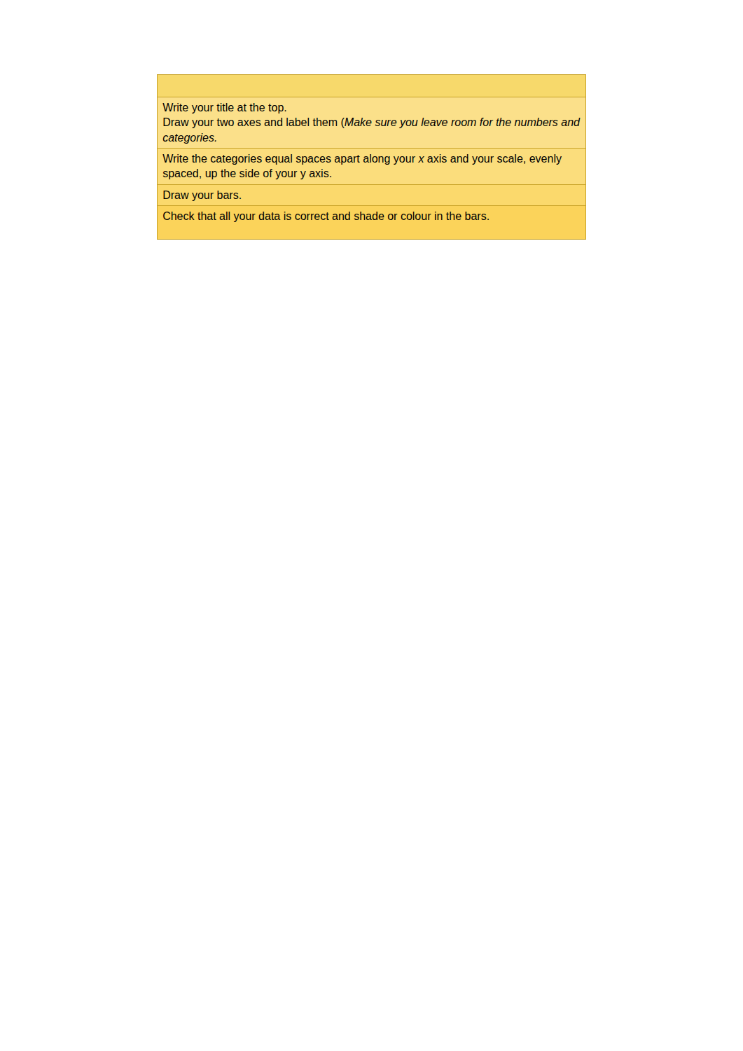| Write your title at the top. Draw your two axes and label them ( Make sure you leave room for the numbers and categories. |
| Write the categories equal spaces apart along your x axis and your scale, evenly spaced, up the side of your y axis. |
| Draw your bars. |
| Check that all your data is correct and shade or colour in the bars. |